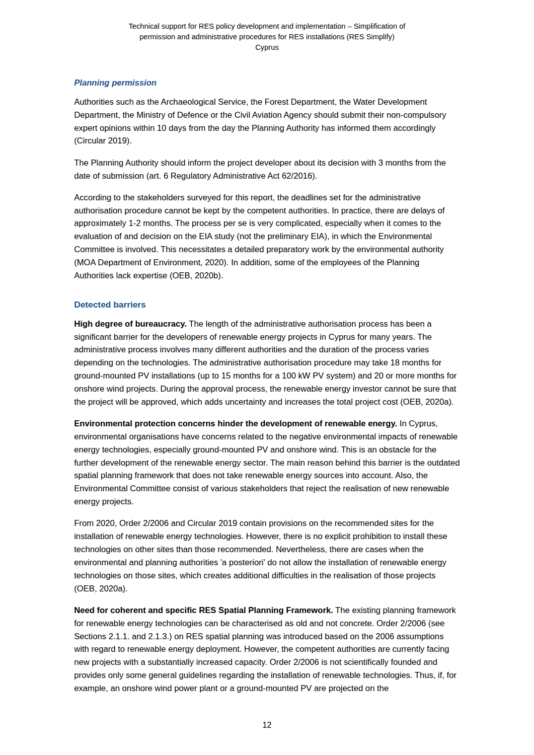Technical support for RES policy development and implementation – Simplification of
permission and administrative procedures for RES installations (RES Simplify)
Cyprus
Planning permission
Authorities such as the Archaeological Service, the Forest Department, the Water Development Department, the Ministry of Defence or the Civil Aviation Agency should submit their non-compulsory expert opinions within 10 days from the day the Planning Authority has informed them accordingly (Circular 2019).
The Planning Authority should inform the project developer about its decision with 3 months from the date of submission (art. 6 Regulatory Administrative Act 62/2016).
According to the stakeholders surveyed for this report, the deadlines set for the administrative authorisation procedure cannot be kept by the competent authorities. In practice, there are delays of approximately 1-2 months. The process per se is very complicated, especially when it comes to the evaluation of and decision on the EIA study (not the preliminary EIA), in which the Environmental Committee is involved. This necessitates a detailed preparatory work by the environmental authority (MOA Department of Environment, 2020). In addition, some of the employees of the Planning Authorities lack expertise (OEB, 2020b).
Detected barriers
High degree of bureaucracy. The length of the administrative authorisation process has been a significant barrier for the developers of renewable energy projects in Cyprus for many years. The administrative process involves many different authorities and the duration of the process varies depending on the technologies. The administrative authorisation procedure may take 18 months for ground-mounted PV installations (up to 15 months for a 100 kW PV system) and 20 or more months for onshore wind projects. During the approval process, the renewable energy investor cannot be sure that the project will be approved, which adds uncertainty and increases the total project cost (OEB, 2020a).
Environmental protection concerns hinder the development of renewable energy. In Cyprus, environmental organisations have concerns related to the negative environmental impacts of renewable energy technologies, especially ground-mounted PV and onshore wind. This is an obstacle for the further development of the renewable energy sector. The main reason behind this barrier is the outdated spatial planning framework that does not take renewable energy sources into account. Also, the Environmental Committee consist of various stakeholders that reject the realisation of new renewable energy projects.
From 2020, Order 2/2006 and Circular 2019 contain provisions on the recommended sites for the installation of renewable energy technologies. However, there is no explicit prohibition to install these technologies on other sites than those recommended. Nevertheless, there are cases when the environmental and planning authorities 'a posteriori' do not allow the installation of renewable energy technologies on those sites, which creates additional difficulties in the realisation of those projects (OEB, 2020a).
Need for coherent and specific RES Spatial Planning Framework. The existing planning framework for renewable energy technologies can be characterised as old and not concrete. Order 2/2006 (see Sections 2.1.1. and 2.1.3.) on RES spatial planning was introduced based on the 2006 assumptions with regard to renewable energy deployment. However, the competent authorities are currently facing new projects with a substantially increased capacity. Order 2/2006 is not scientifically founded and provides only some general guidelines regarding the installation of renewable technologies. Thus, if, for example, an onshore wind power plant or a ground-mounted PV are projected on the
12